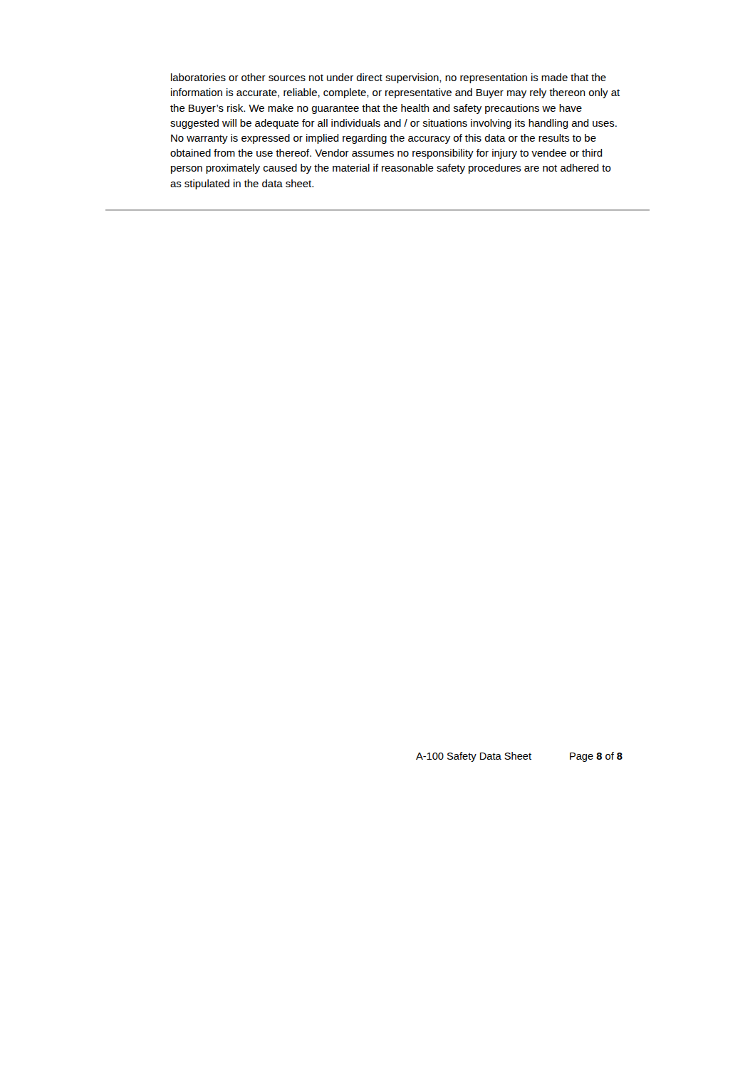laboratories or other sources not under direct supervision, no representation is made that the information is accurate, reliable, complete, or representative and Buyer may rely thereon only at the Buyer’s risk. We make no guarantee that the health and safety precautions we have suggested will be adequate for all individuals and / or situations involving its handling and uses. No warranty is expressed or implied regarding the accuracy of this data or the results to be obtained from the use thereof. Vendor assumes no responsibility for injury to vendee or third person proximately caused by the material if reasonable safety procedures are not adhered to as stipulated in the data sheet.
A-100 Safety Data Sheet Page 8 of 8